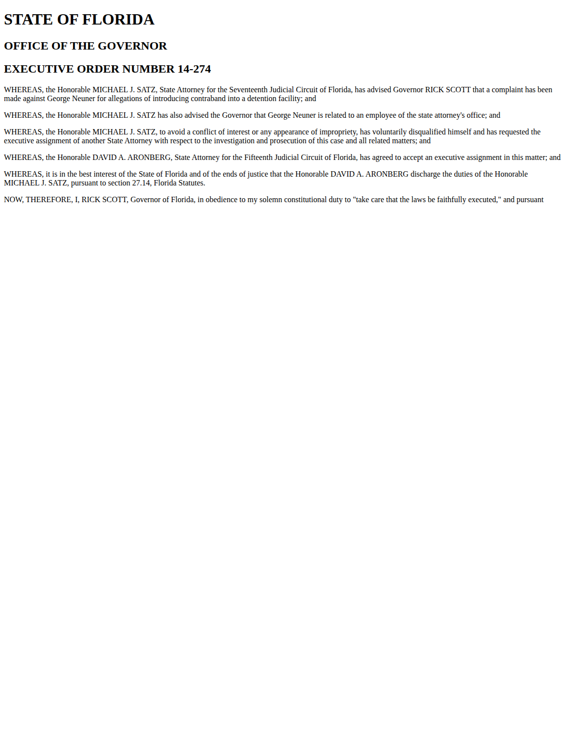STATE OF FLORIDA
OFFICE OF THE GOVERNOR
EXECUTIVE ORDER NUMBER 14-274
WHEREAS, the Honorable MICHAEL J. SATZ, State Attorney for the Seventeenth Judicial Circuit of Florida, has advised Governor RICK SCOTT that a complaint has been made against George Neuner for allegations of introducing contraband into a detention facility; and
WHEREAS, the Honorable MICHAEL J. SATZ has also advised the Governor that George Neuner is related to an employee of the state attorney's office; and
WHEREAS, the Honorable MICHAEL J. SATZ, to avoid a conflict of interest or any appearance of impropriety, has voluntarily disqualified himself and has requested the executive assignment of another State Attorney with respect to the investigation and prosecution of this case and all related matters; and
WHEREAS, the Honorable DAVID A. ARONBERG, State Attorney for the Fifteenth Judicial Circuit of Florida, has agreed to accept an executive assignment in this matter; and
WHEREAS, it is in the best interest of the State of Florida and of the ends of justice that the Honorable DAVID A. ARONBERG discharge the duties of the Honorable MICHAEL J. SATZ, pursuant to section 27.14, Florida Statutes.
NOW, THEREFORE, I, RICK SCOTT, Governor of Florida, in obedience to my solemn constitutional duty to "take care that the laws be faithfully executed," and pursuant